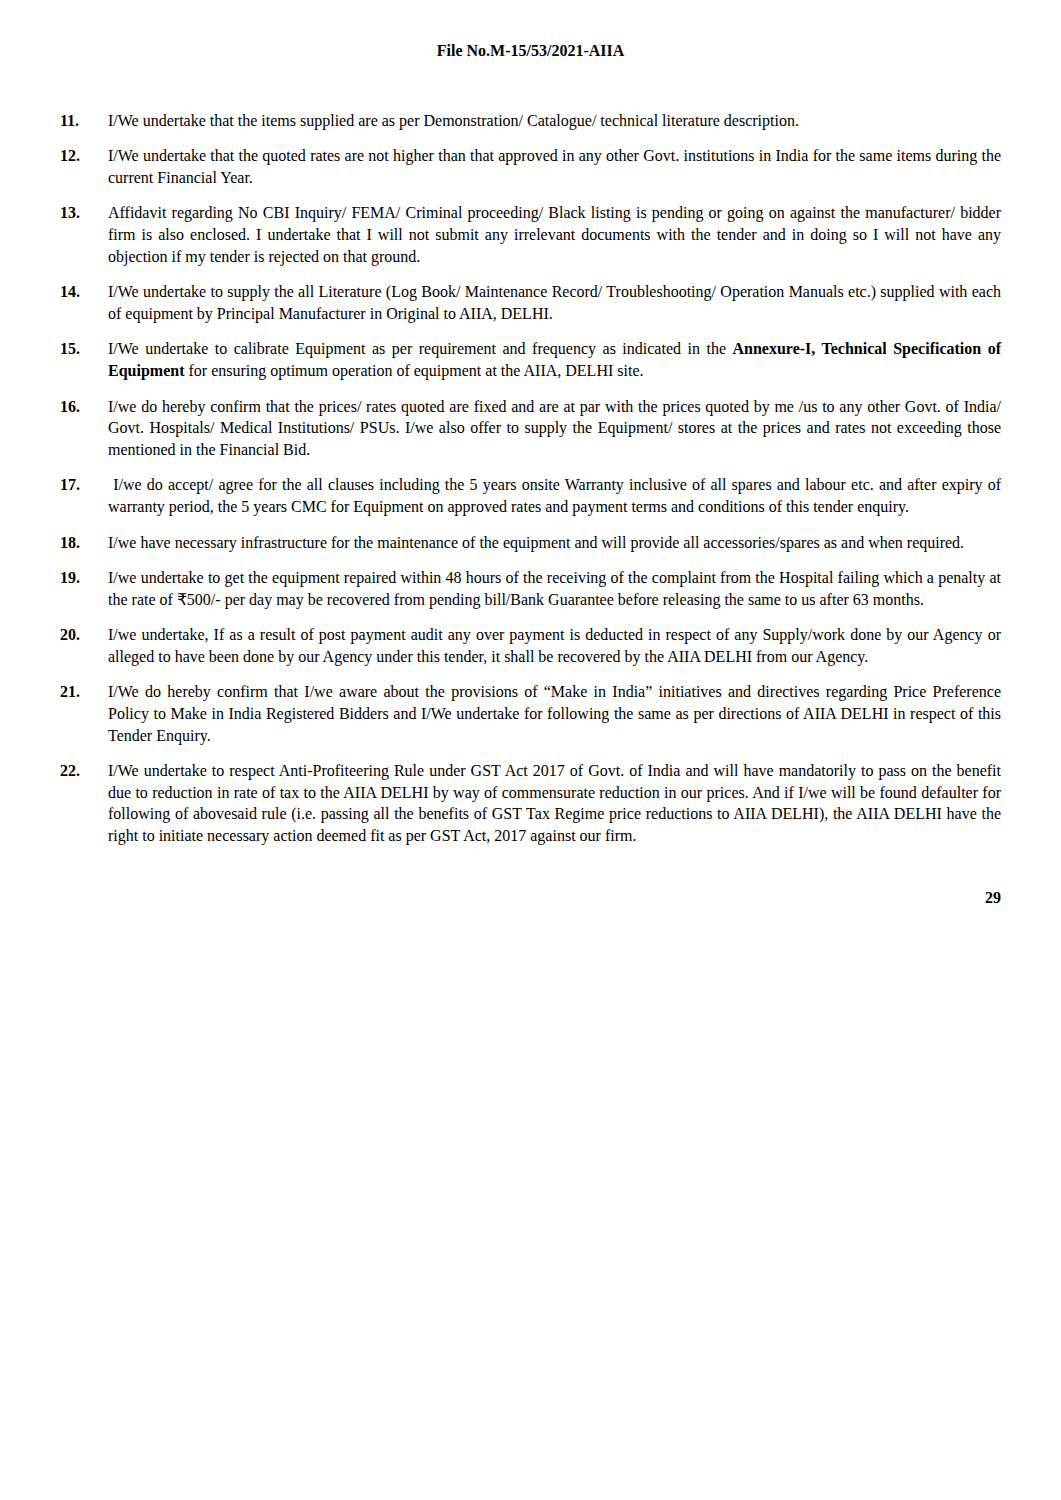File No.M-15/53/2021-AIIA
11. I/We undertake that the items supplied are as per Demonstration/ Catalogue/ technical literature description.
12. I/We undertake that the quoted rates are not higher than that approved in any other Govt. institutions in India for the same items during the current Financial Year.
13. Affidavit regarding No CBI Inquiry/ FEMA/ Criminal proceeding/ Black listing is pending or going on against the manufacturer/ bidder firm is also enclosed. I undertake that I will not submit any irrelevant documents with the tender and in doing so I will not have any objection if my tender is rejected on that ground.
14. I/We undertake to supply the all Literature (Log Book/ Maintenance Record/ Troubleshooting/ Operation Manuals etc.) supplied with each of equipment by Principal Manufacturer in Original to AIIA, DELHI.
15. I/We undertake to calibrate Equipment as per requirement and frequency as indicated in the Annexure-I, Technical Specification of Equipment for ensuring optimum operation of equipment at the AIIA, DELHI site.
16. I/we do hereby confirm that the prices/ rates quoted are fixed and are at par with the prices quoted by me /us to any other Govt. of India/ Govt. Hospitals/ Medical Institutions/ PSUs. I/we also offer to supply the Equipment/ stores at the prices and rates not exceeding those mentioned in the Financial Bid.
17. I/we do accept/ agree for the all clauses including the 5 years onsite Warranty inclusive of all spares and labour etc. and after expiry of warranty period, the 5 years CMC for Equipment on approved rates and payment terms and conditions of this tender enquiry.
18. I/we have necessary infrastructure for the maintenance of the equipment and will provide all accessories/spares as and when required.
19. I/we undertake to get the equipment repaired within 48 hours of the receiving of the complaint from the Hospital failing which a penalty at the rate of ₹500/- per day may be recovered from pending bill/Bank Guarantee before releasing the same to us after 63 months.
20. I/we undertake, If as a result of post payment audit any over payment is deducted in respect of any Supply/work done by our Agency or alleged to have been done by our Agency under this tender, it shall be recovered by the AIIA DELHI from our Agency.
21. I/We do hereby confirm that I/we aware about the provisions of “Make in India” initiatives and directives regarding Price Preference Policy to Make in India Registered Bidders and I/We undertake for following the same as per directions of AIIA DELHI in respect of this Tender Enquiry.
22. I/We undertake to respect Anti-Profiteering Rule under GST Act 2017 of Govt. of India and will have mandatorily to pass on the benefit due to reduction in rate of tax to the AIIA DELHI by way of commensurate reduction in our prices. And if I/we will be found defaulter for following of abovesaid rule (i.e. passing all the benefits of GST Tax Regime price reductions to AIIA DELHI), the AIIA DELHI have the right to initiate necessary action deemed fit as per GST Act, 2017 against our firm.
29